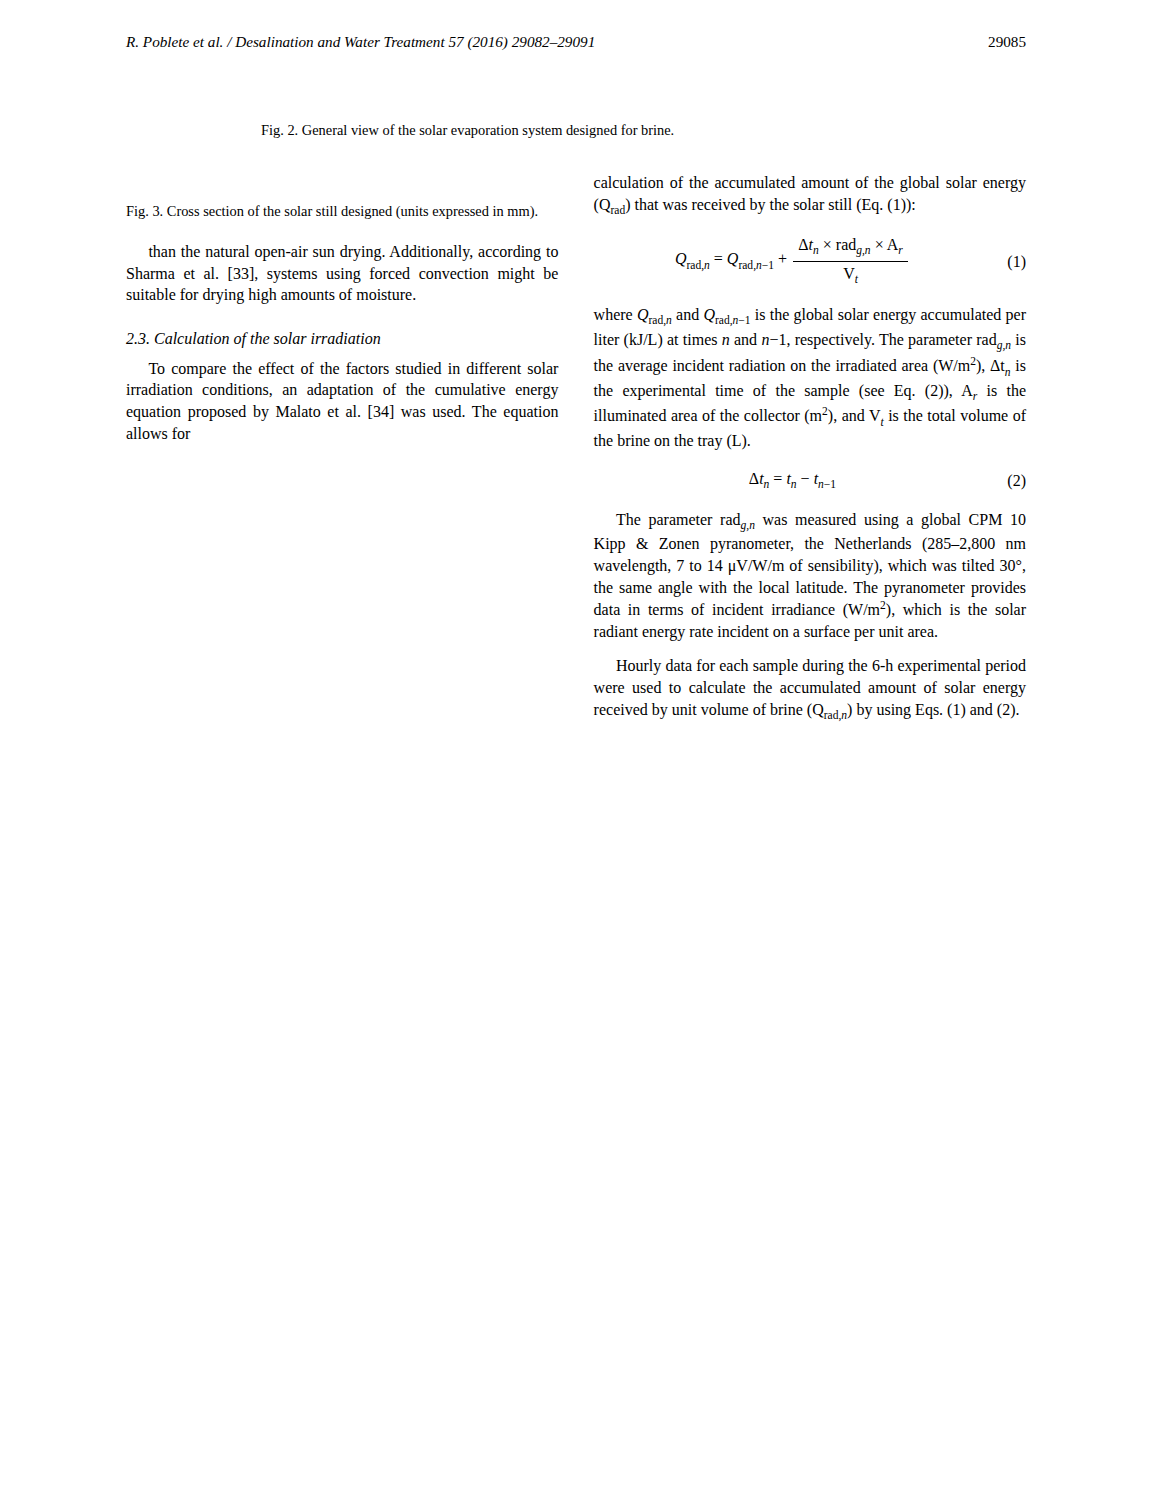R. Poblete et al. / Desalination and Water Treatment 57 (2016) 29082–29091 29085
Fig. 2. General view of the solar evaporation system designed for brine.
Fig. 3. Cross section of the solar still designed (units expressed in mm).
than the natural open-air sun drying. Additionally, according to Sharma et al. [33], systems using forced convection might be suitable for drying high amounts of moisture.
2.3. Calculation of the solar irradiation
To compare the effect of the factors studied in different solar irradiation conditions, an adaptation of the cumulative energy equation proposed by Malato et al. [34] was used. The equation allows for
calculation of the accumulated amount of the global solar energy (Qrad) that was received by the solar still (Eq. (1)):
Qrad,n = Qrad,n−1 + Δtn × radg,n × Ar Vt
(1)
where Qrad,n and Qrad,n−1 is the global solar energy accumulated per liter (kJ/L) at times n and n−1, respectively. The parameter radg,n is the average incident radiation on the irradiated area (W/m2), Δtn is the experimental time of the sample (see Eq. (2)), Ar is the illuminated area of the collector (m2), and Vt is the total volume of the brine on the tray (L).
Δtn = tn − tn−1
(2)
The parameter radg,n was measured using a global CPM 10 Kipp & Zonen pyranometer, the Netherlands (285–2,800 nm wavelength, 7 to 14 μV/W/m of sensibility), which was tilted 30°, the same angle with the local latitude. The pyranometer provides data in terms of incident irradiance (W/m2), which is the solar radiant energy rate incident on a surface per unit area.
Hourly data for each sample during the 6-h experimental period were used to calculate the accumulated amount of solar energy received by unit volume of brine (Qrad,n) by using Eqs. (1) and (2).